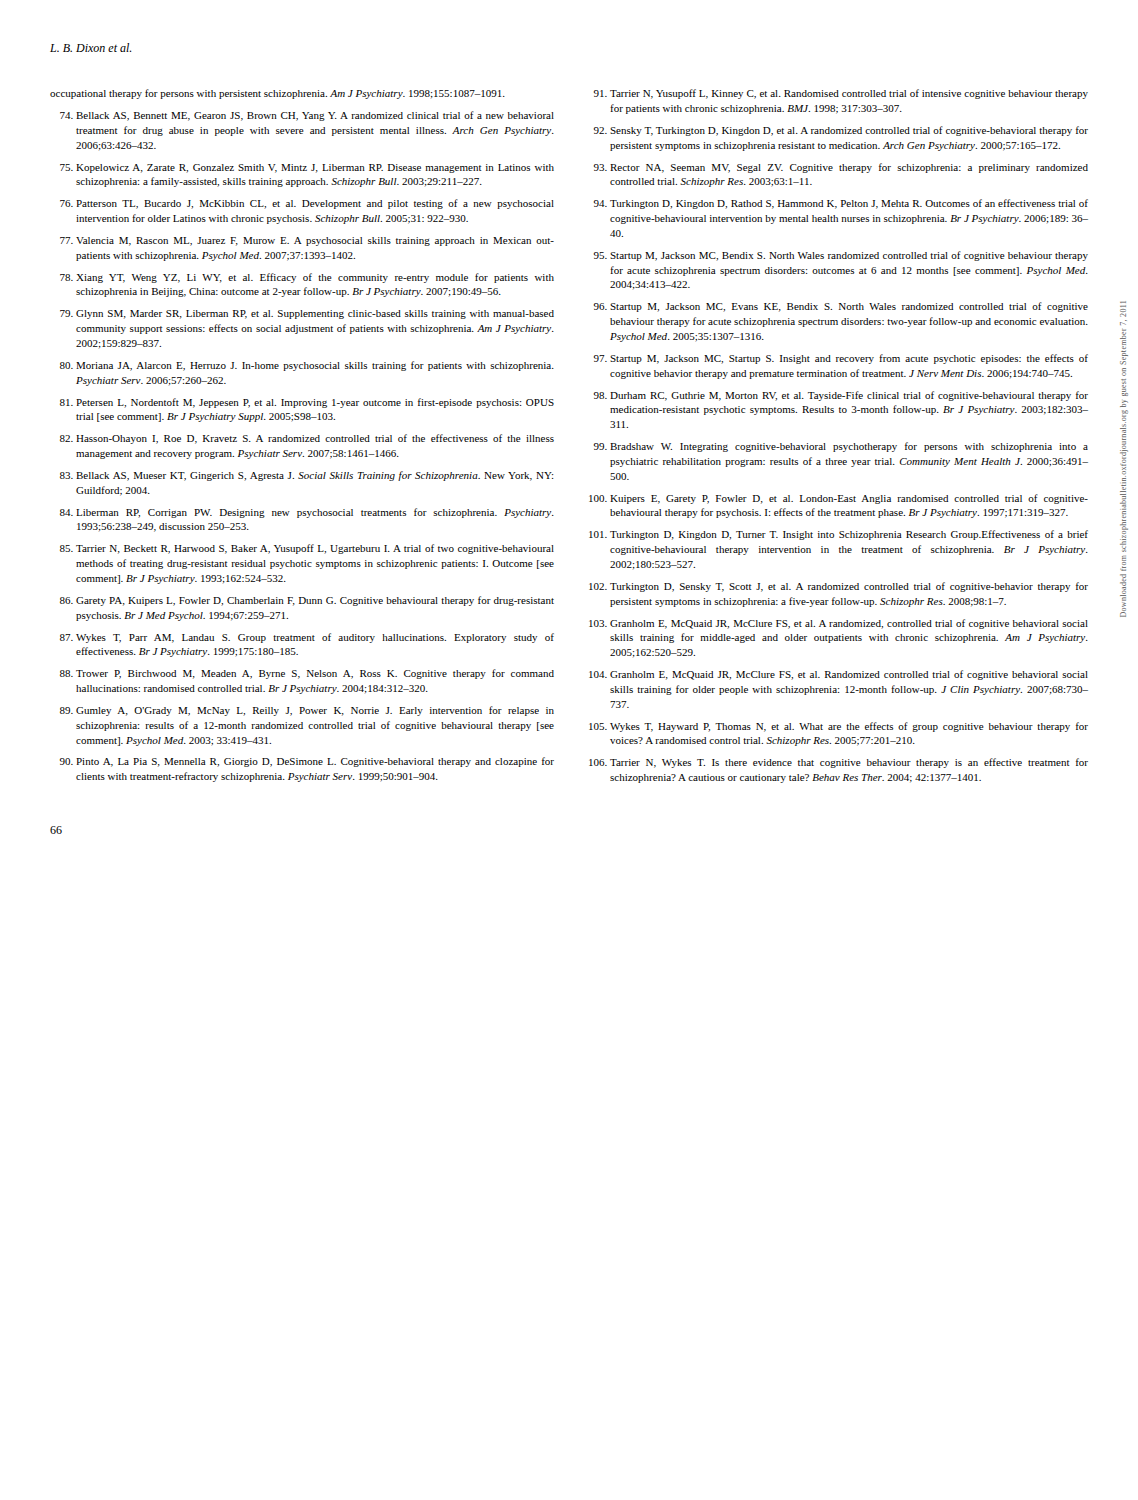L. B. Dixon et al.
Downloaded from schizophreniabulletin.oxfordjournals.org by guest on September 7, 2011
occupational therapy for persons with persistent schizophrenia. Am J Psychiatry. 1998;155:1087–1091.
Bellack AS, Bennett ME, Gearon JS, Brown CH, Yang Y. A randomized clinical trial of a new behavioral treatment for drug abuse in people with severe and persistent mental illness. Arch Gen Psychiatry. 2006;63:426–432.
Kopelowicz A, Zarate R, Gonzalez Smith V, Mintz J, Liberman RP. Disease management in Latinos with schizophrenia: a family-assisted, skills training approach. Schizophr Bull. 2003;29:211–227.
Patterson TL, Bucardo J, McKibbin CL, et al. Development and pilot testing of a new psychosocial intervention for older Latinos with chronic psychosis. Schizophr Bull. 2005;31: 922–930.
Valencia M, Rascon ML, Juarez F, Murow E. A psychosocial skills training approach in Mexican out-patients with schizophrenia. Psychol Med. 2007;37:1393–1402.
Xiang YT, Weng YZ, Li WY, et al. Efficacy of the community re-entry module for patients with schizophrenia in Beijing, China: outcome at 2-year follow-up. Br J Psychiatry. 2007;190:49–56.
Glynn SM, Marder SR, Liberman RP, et al. Supplementing clinic-based skills training with manual-based community support sessions: effects on social adjustment of patients with schizophrenia. Am J Psychiatry. 2002;159:829–837.
Moriana JA, Alarcon E, Herruzo J. In-home psychosocial skills training for patients with schizophrenia. Psychiatr Serv. 2006;57:260–262.
Petersen L, Nordentoft M, Jeppesen P, et al. Improving 1-year outcome in first-episode psychosis: OPUS trial [see comment]. Br J Psychiatry Suppl. 2005;S98–103.
Hasson-Ohayon I, Roe D, Kravetz S. A randomized controlled trial of the effectiveness of the illness management and recovery program. Psychiatr Serv. 2007;58:1461–1466.
Bellack AS, Mueser KT, Gingerich S, Agresta J. Social Skills Training for Schizophrenia. New York, NY: Guildford; 2004.
Liberman RP, Corrigan PW. Designing new psychosocial treatments for schizophrenia. Psychiatry. 1993;56:238–249, discussion 250–253.
Tarrier N, Beckett R, Harwood S, Baker A, Yusupoff L, Ugarteburu I. A trial of two cognitive-behavioural methods of treating drug-resistant residual psychotic symptoms in schizophrenic patients: I. Outcome [see comment]. Br J Psychiatry. 1993;162:524–532.
Garety PA, Kuipers L, Fowler D, Chamberlain F, Dunn G. Cognitive behavioural therapy for drug-resistant psychosis. Br J Med Psychol. 1994;67:259–271.
Wykes T, Parr AM, Landau S. Group treatment of auditory hallucinations. Exploratory study of effectiveness. Br J Psychiatry. 1999;175:180–185.
Trower P, Birchwood M, Meaden A, Byrne S, Nelson A, Ross K. Cognitive therapy for command hallucinations: randomised controlled trial. Br J Psychiatry. 2004;184:312–320.
Gumley A, O'Grady M, McNay L, Reilly J, Power K, Norrie J. Early intervention for relapse in schizophrenia: results of a 12-month randomized controlled trial of cognitive behavioural therapy [see comment]. Psychol Med. 2003; 33:419–431.
Pinto A, La Pia S, Mennella R, Giorgio D, DeSimone L. Cognitive-behavioral therapy and clozapine for clients with treatment-refractory schizophrenia. Psychiatr Serv. 1999;50:901–904.
Tarrier N, Yusupoff L, Kinney C, et al. Randomised controlled trial of intensive cognitive behaviour therapy for patients with chronic schizophrenia. BMJ. 1998; 317:303–307.
Sensky T, Turkington D, Kingdon D, et al. A randomized controlled trial of cognitive-behavioral therapy for persistent symptoms in schizophrenia resistant to medication. Arch Gen Psychiatry. 2000;57:165–172.
Rector NA, Seeman MV, Segal ZV. Cognitive therapy for schizophrenia: a preliminary randomized controlled trial. Schizophr Res. 2003;63:1–11.
Turkington D, Kingdon D, Rathod S, Hammond K, Pelton J, Mehta R. Outcomes of an effectiveness trial of cognitive-behavioural intervention by mental health nurses in schizophrenia. Br J Psychiatry. 2006;189: 36–40.
Startup M, Jackson MC, Bendix S. North Wales randomized controlled trial of cognitive behaviour therapy for acute schizophrenia spectrum disorders: outcomes at 6 and 12 months [see comment]. Psychol Med. 2004;34:413–422.
Startup M, Jackson MC, Evans KE, Bendix S. North Wales randomized controlled trial of cognitive behaviour therapy for acute schizophrenia spectrum disorders: two-year follow-up and economic evaluation. Psychol Med. 2005;35:1307–1316.
Startup M, Jackson MC, Startup S. Insight and recovery from acute psychotic episodes: the effects of cognitive behavior therapy and premature termination of treatment. J Nerv Ment Dis. 2006;194:740–745.
Durham RC, Guthrie M, Morton RV, et al. Tayside-Fife clinical trial of cognitive-behavioural therapy for medication-resistant psychotic symptoms. Results to 3-month follow-up. Br J Psychiatry. 2003;182:303–311.
Bradshaw W. Integrating cognitive-behavioral psychotherapy for persons with schizophrenia into a psychiatric rehabilitation program: results of a three year trial. Community Ment Health J. 2000;36:491–500.
Kuipers E, Garety P, Fowler D, et al. London-East Anglia randomised controlled trial of cognitive-behavioural therapy for psychosis. I: effects of the treatment phase. Br J Psychiatry. 1997;171:319–327.
Turkington D, Kingdon D, Turner T. Insight into Schizophrenia Research Group.Effectiveness of a brief cognitive-behavioural therapy intervention in the treatment of schizophrenia. Br J Psychiatry. 2002;180:523–527.
Turkington D, Sensky T, Scott J, et al. A randomized controlled trial of cognitive-behavior therapy for persistent symptoms in schizophrenia: a five-year follow-up. Schizophr Res. 2008;98:1–7.
Granholm E, McQuaid JR, McClure FS, et al. A randomized, controlled trial of cognitive behavioral social skills training for middle-aged and older outpatients with chronic schizophrenia. Am J Psychiatry. 2005;162:520–529.
Granholm E, McQuaid JR, McClure FS, et al. Randomized controlled trial of cognitive behavioral social skills training for older people with schizophrenia: 12-month follow-up. J Clin Psychiatry. 2007;68:730–737.
Wykes T, Hayward P, Thomas N, et al. What are the effects of group cognitive behaviour therapy for voices? A randomised control trial. Schizophr Res. 2005;77:201–210.
Tarrier N, Wykes T. Is there evidence that cognitive behaviour therapy is an effective treatment for schizophrenia? A cautious or cautionary tale? Behav Res Ther. 2004; 42:1377–1401.
66